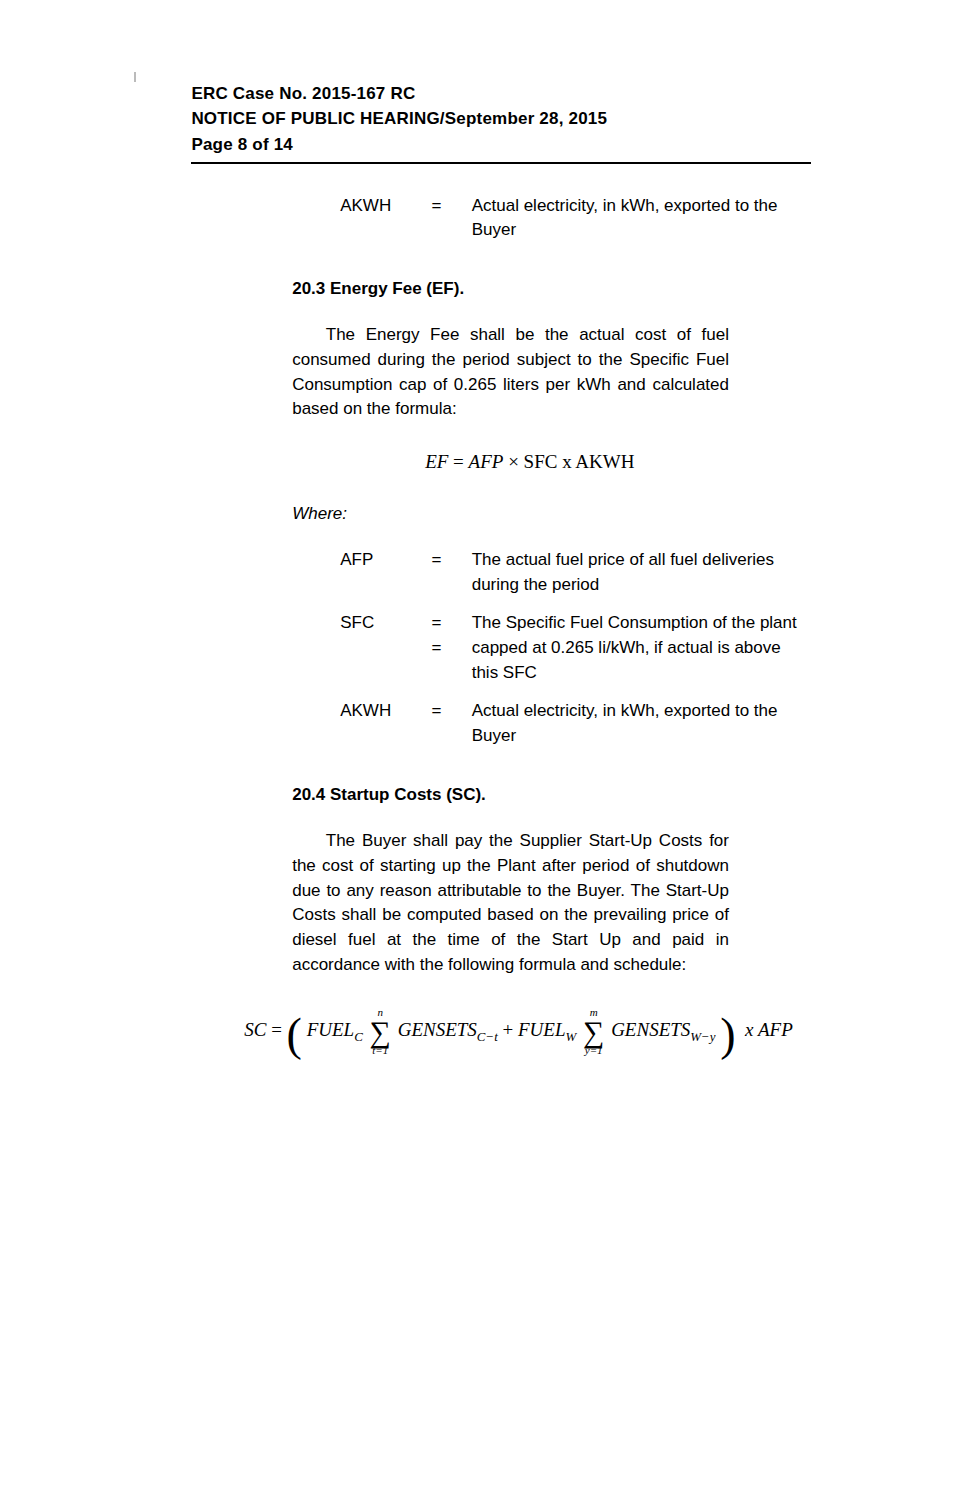ERC Case No. 2015-167 RC
NOTICE OF PUBLIC HEARING/September 28, 2015
Page 8 of 14
| AKWH | = | Actual electricity, in kWh, exported to the Buyer |
20.3 Energy Fee (EF).
The Energy Fee shall be the actual cost of fuel consumed during the period subject to the Specific Fuel Consumption cap of 0.265 liters per kWh and calculated based on the formula:
EF = AFP × SFC x AKWH
Where:
| AFP | = | The actual fuel price of all fuel deliveries during the period |
| SFC | = | The Specific Fuel Consumption of the plant |
| | = | capped at 0.265 li/kWh, if actual is above this SFC |
| AKWH | = | Actual electricity, in kWh, exported to the Buyer |
20.4 Startup Costs (SC).
The Buyer shall pay the Supplier Start-Up Costs for the cost of starting up the Plant after period of shutdown due to any reason attributable to the Buyer. The Start-Up Costs shall be computed based on the prevailing price of diesel fuel at the time of the Start Up and paid in accordance with the following formula and schedule:
SC = ( FUELC n ∑ t=1 GENSETSC−t + FUELW m ∑ y=1 GENSETSW−y ) x AFP